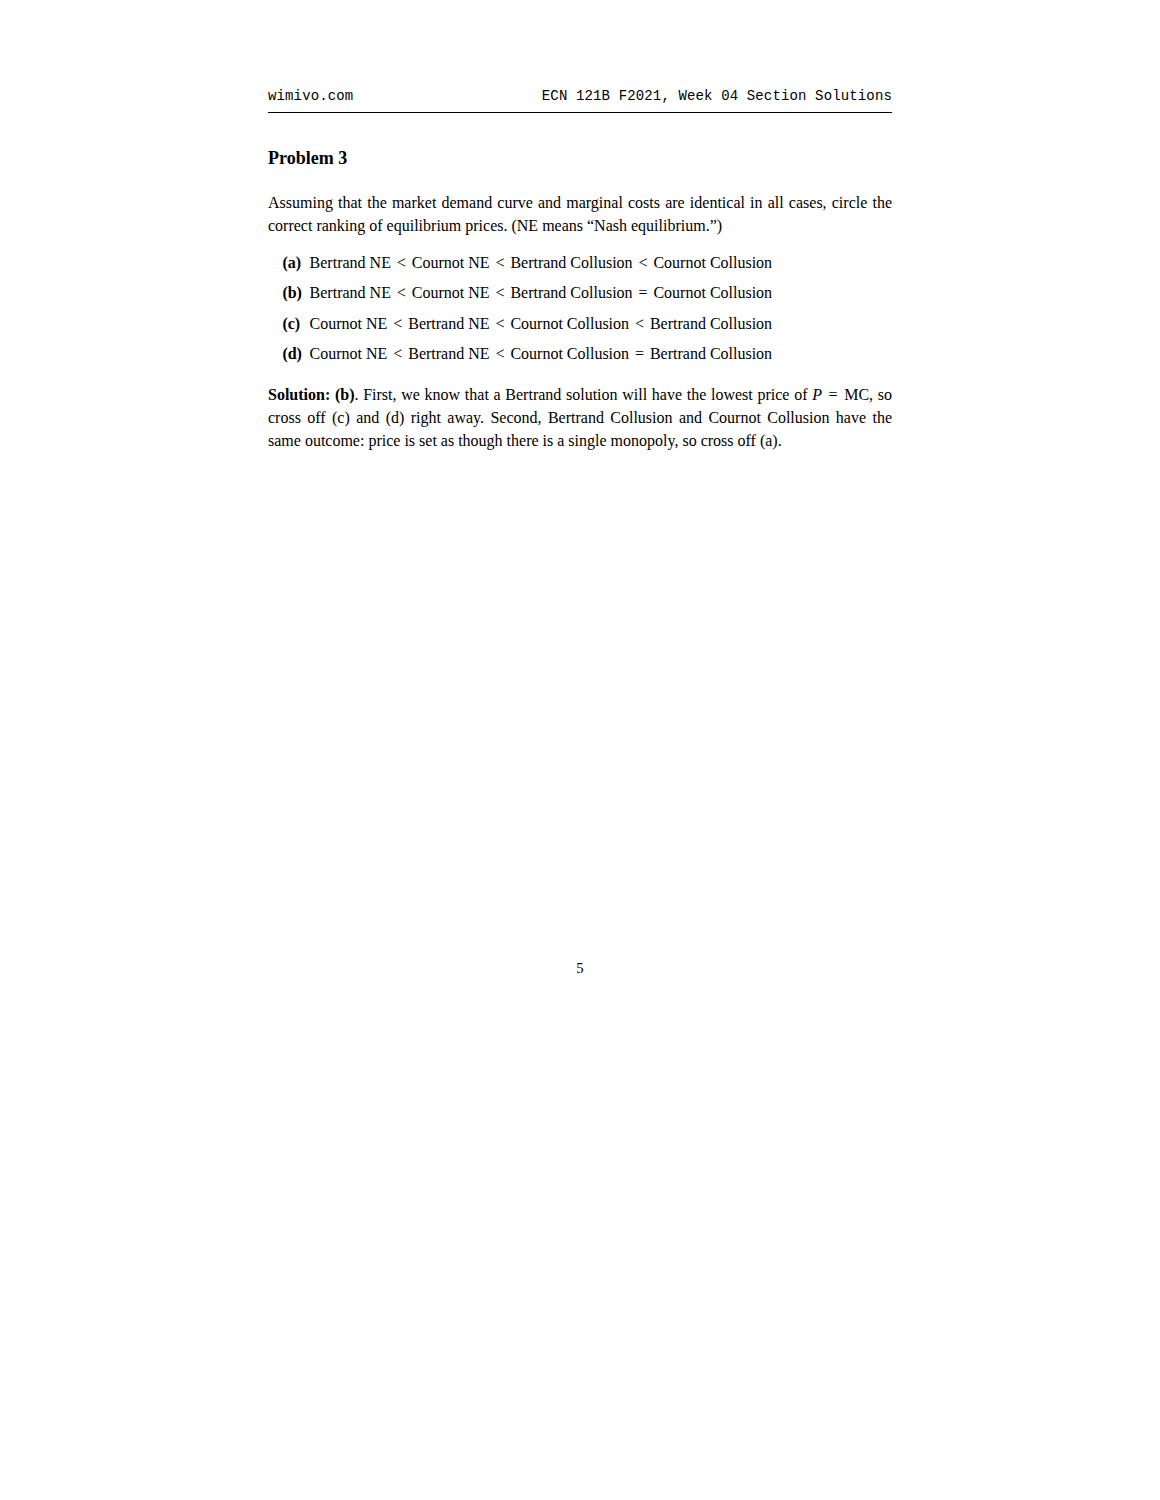wimivo.com ECN 121B F2021, Week 04 Section Solutions
Problem 3
Assuming that the market demand curve and marginal costs are identical in all cases, circle the correct ranking of equilibrium prices. (NE means “Nash equilibrium.”)
(a) Bertrand NE < Cournot NE < Bertrand Collusion < Cournot Collusion
(b) Bertrand NE < Cournot NE < Bertrand Collusion = Cournot Collusion
(c) Cournot NE < Bertrand NE < Cournot Collusion < Bertrand Collusion
(d) Cournot NE < Bertrand NE < Cournot Collusion = Bertrand Collusion
Solution: (b). First, we know that a Bertrand solution will have the lowest price of P = MC, so cross off (c) and (d) right away. Second, Bertrand Collusion and Cournot Collusion have the same outcome: price is set as though there is a single monopoly, so cross off (a).
5